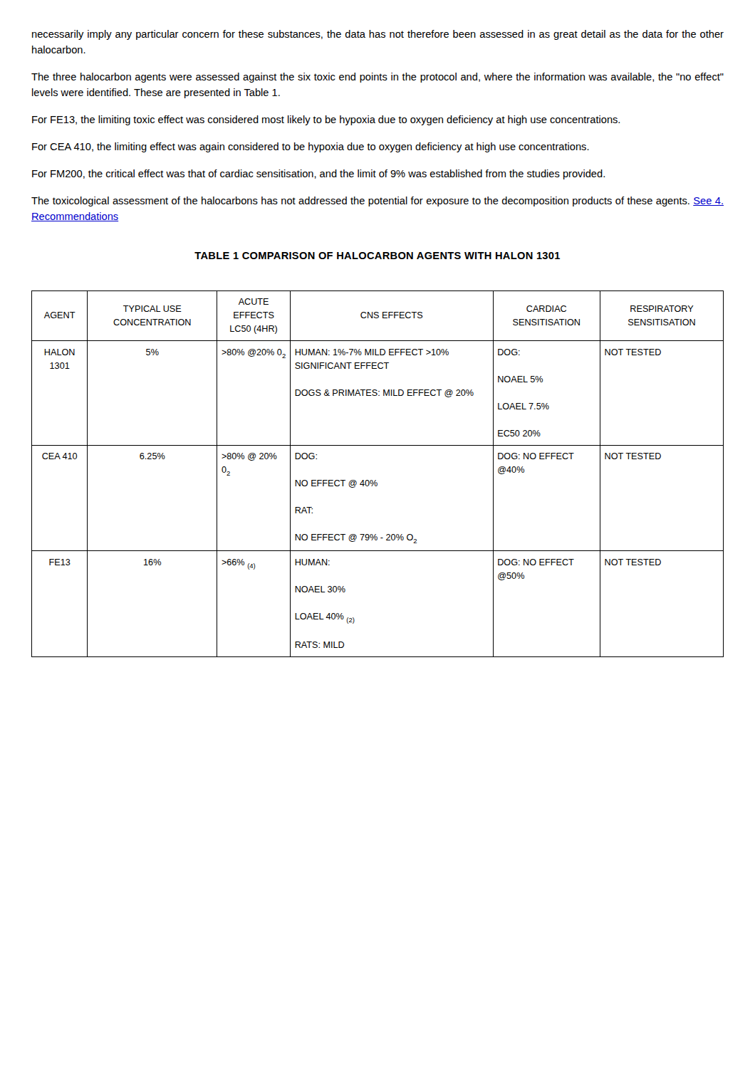necessarily imply any particular concern for these substances, the data has not therefore been assessed in as great detail as the data for the other halocarbon.
The three halocarbon agents were assessed against the six toxic end points in the protocol and, where the information was available, the "no effect" levels were identified. These are presented in Table 1.
For FE13, the limiting toxic effect was considered most likely to be hypoxia due to oxygen deficiency at high use concentrations.
For CEA 410, the limiting effect was again considered to be hypoxia due to oxygen deficiency at high use concentrations.
For FM200, the critical effect was that of cardiac sensitisation, and the limit of 9% was established from the studies provided.
The toxicological assessment of the halocarbons has not addressed the potential for exposure to the decomposition products of these agents. See 4. Recommendations
TABLE 1 COMPARISON OF HALOCARBON AGENTS WITH HALON 1301
| AGENT | TYPICAL USE CONCENTRATION | ACUTE EFFECTS LC50 (4HR) | CNS EFFECTS | CARDIAC SENSITISATION | RESPIRATORY SENSITISATION |
| --- | --- | --- | --- | --- | --- |
| HALON 1301 | 5% | >80% @20% 0 2 | HUMAN: 1%-7% MILD EFFECT >10% SIGNIFICANT EFFECT DOGS & PRIMATES: MILD EFFECT @ 20% | DOG: NOAEL 5% LOAEL 7.5% EC50 20% | NOT TESTED |
| CEA 410 | 6.25% | >80% @ 20% 0 2 | DOG: NO EFFECT @ 40% RAT: NO EFFECT @ 79% - 20% O 2 | DOG: NO EFFECT @40% | NOT TESTED |
| FE13 | 16% | >66% (4) | HUMAN: NOAEL 30% LOAEL 40% (2) RATS: MILD | DOG: NO EFFECT @50% | NOT TESTED |